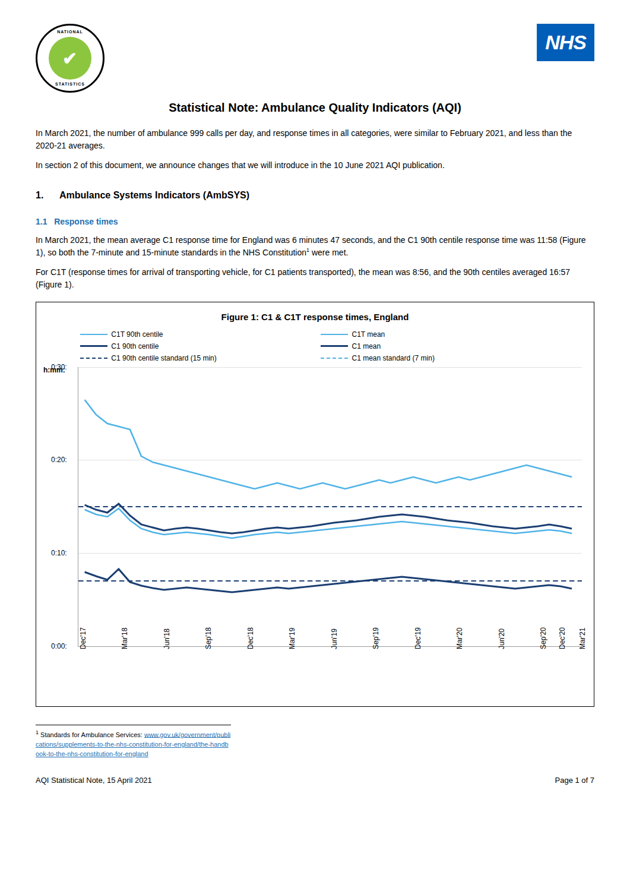NATIONAL
✔
STATISTICS
NHS
Statistical Note: Ambulance Quality Indicators (AQI)
In March 2021, the number of ambulance 999 calls per day, and response times in all categories, were similar to February 2021, and less than the 2020-21 averages.
In section 2 of this document, we announce changes that we will introduce in the 10 June 2021 AQI publication.
1. Ambulance Systems Indicators (AmbSYS)
1.1 Response times
In March 2021, the mean average C1 response time for England was 6 minutes 47 seconds, and the C1 90th centile response time was 11:58 (Figure 1), so both the 7-minute and 15-minute standards in the NHS Constitution1 were met.
For C1T (response times for arrival of transporting vehicle, for C1 patients transported), the mean was 8:56, and the 90th centiles averaged 16:57 (Figure 1).
Figure 1: C1 & C1T response times, England
C1T 90th centile
C1T mean
C1 90th centile
C1 mean
C1 90th centile standard (15 min)
C1 mean standard (7 min)
h:mm:
0:30:
0:20:
0:10:
0:00:
Dec'17 Mar'18 Jun'18 Sep'18 Dec'18 Mar'19 Jun'19 Sep'19 Dec'19 Mar'20 Jun'20 Sep'20 Dec'20 Mar'21
1 Standards for Ambulance Services: www.gov.uk/government/publications/supplements-to-the-nhs-constitution-for-england/the-handbook-to-the-nhs-constitution-for-england
AQI Statistical Note, 15 April 2021
Page 1 of 7